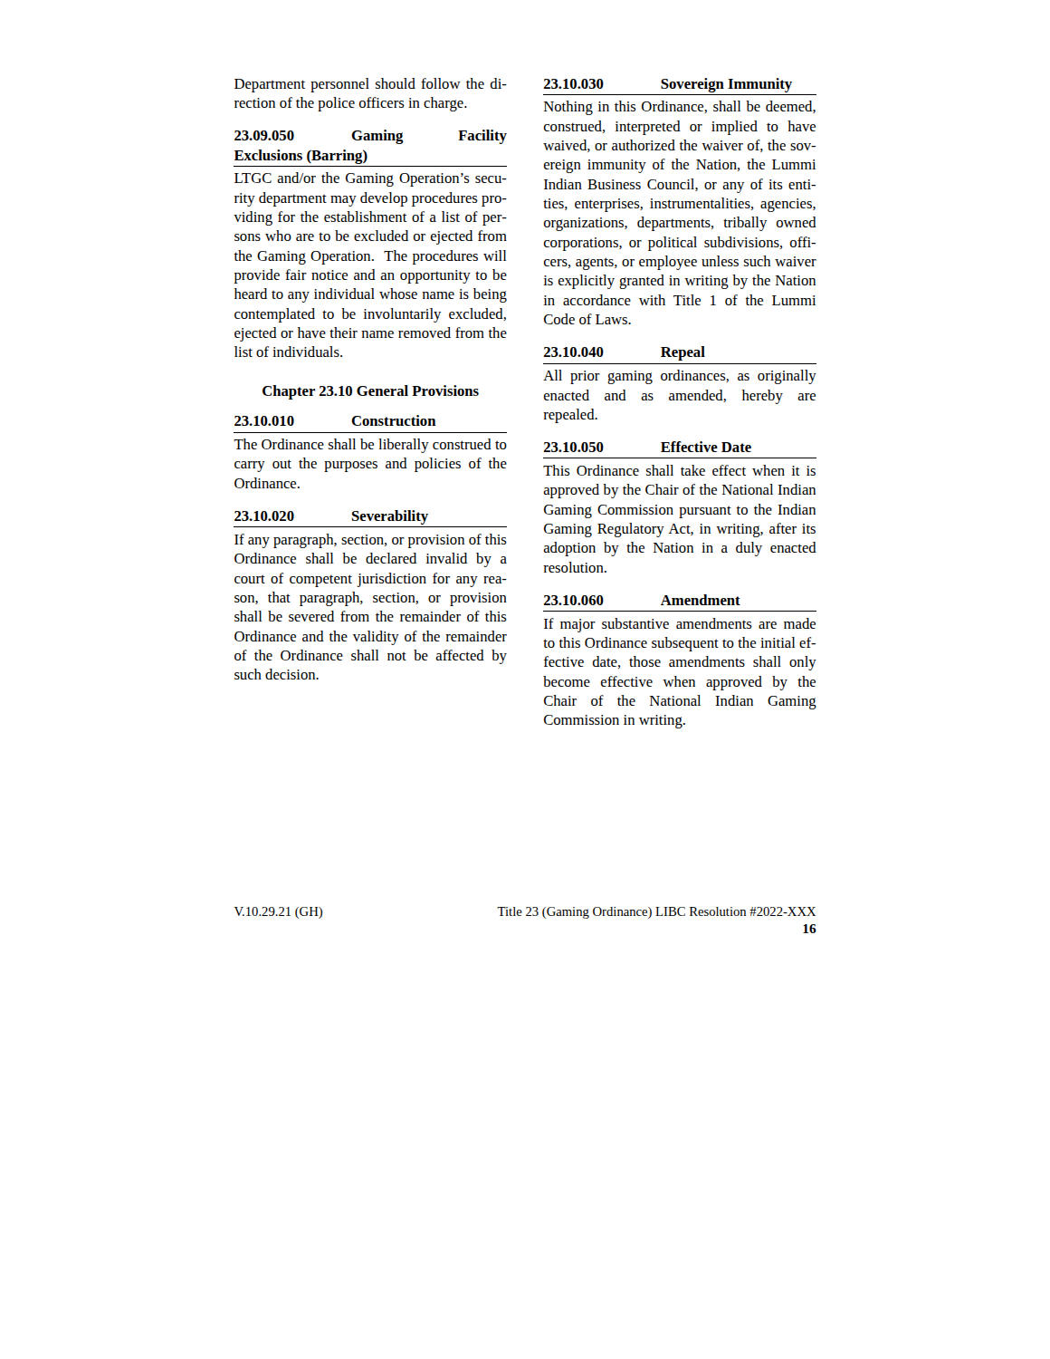Department personnel should follow the direction of the police officers in charge.
23.09.050 Gaming Facility Exclusions (Barring)
LTGC and/or the Gaming Operation’s security department may develop procedures providing for the establishment of a list of persons who are to be excluded or ejected from the Gaming Operation. The procedures will provide fair notice and an opportunity to be heard to any individual whose name is being contemplated to be involuntarily excluded, ejected or have their name removed from the list of individuals.
Chapter 23.10 General Provisions
23.10.010 Construction
The Ordinance shall be liberally construed to carry out the purposes and policies of the Ordinance.
23.10.020 Severability
If any paragraph, section, or provision of this Ordinance shall be declared invalid by a court of competent jurisdiction for any reason, that paragraph, section, or provision shall be severed from the remainder of this Ordinance and the validity of the remainder of the Ordinance shall not be affected by such decision.
23.10.030 Sovereign Immunity
Nothing in this Ordinance, shall be deemed, construed, interpreted or implied to have waived, or authorized the waiver of, the sovereign immunity of the Nation, the Lummi Indian Business Council, or any of its entities, enterprises, instrumentalities, agencies, organizations, departments, tribally owned corporations, or political subdivisions, officers, agents, or employee unless such waiver is explicitly granted in writing by the Nation in accordance with Title 1 of the Lummi Code of Laws.
23.10.040 Repeal
All prior gaming ordinances, as originally enacted and as amended, hereby are repealed.
23.10.050 Effective Date
This Ordinance shall take effect when it is approved by the Chair of the National Indian Gaming Commission pursuant to the Indian Gaming Regulatory Act, in writing, after its adoption by the Nation in a duly enacted resolution.
23.10.060 Amendment
If major substantive amendments are made to this Ordinance subsequent to the initial effective date, those amendments shall only become effective when approved by the Chair of the National Indian Gaming Commission in writing.
V.10.29.21 (GH)
Title 23 (Gaming Ordinance) LIBC Resolution #2022-XXX
16